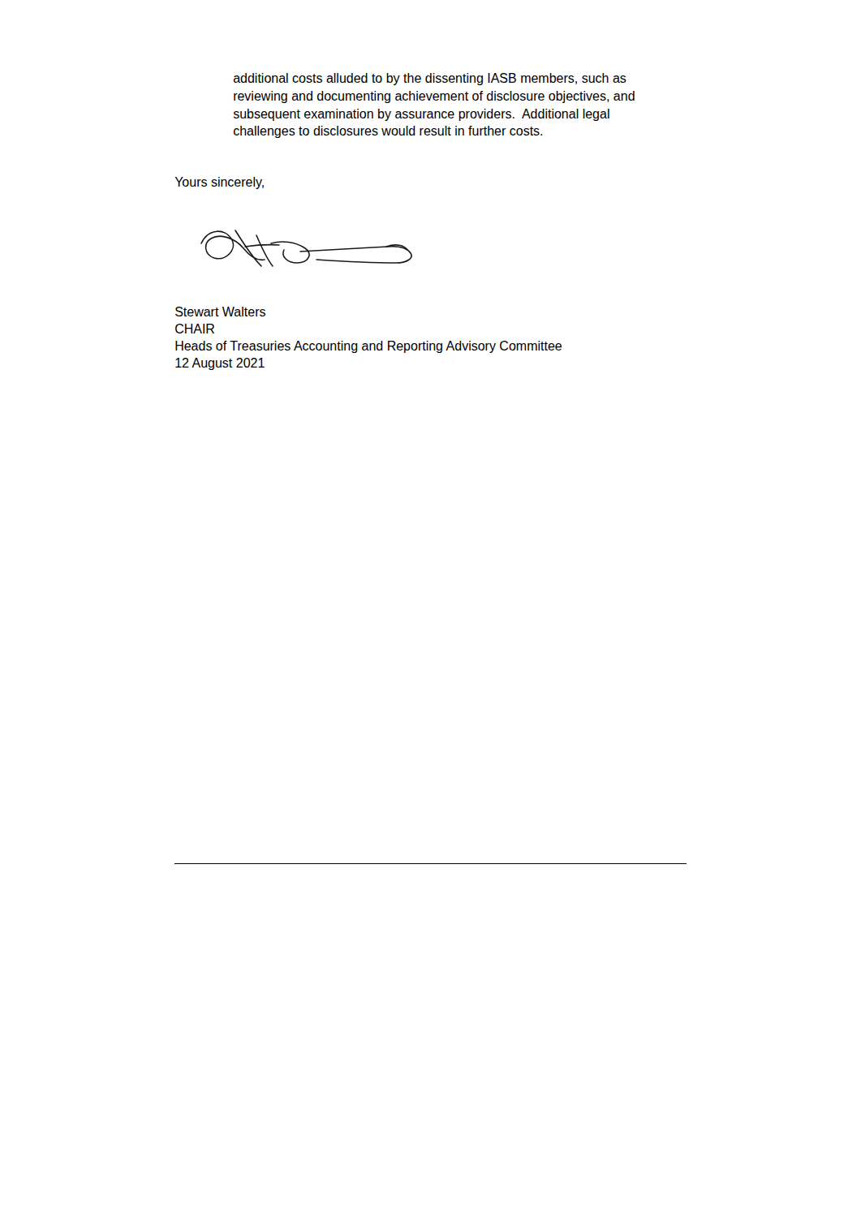additional costs alluded to by the dissenting IASB members, such as reviewing and documenting achievement of disclosure objectives, and subsequent examination by assurance providers. Additional legal challenges to disclosures would result in further costs.
Yours sincerely,
Stewart Walters
CHAIR
Heads of Treasuries Accounting and Reporting Advisory Committee
12 August 2021